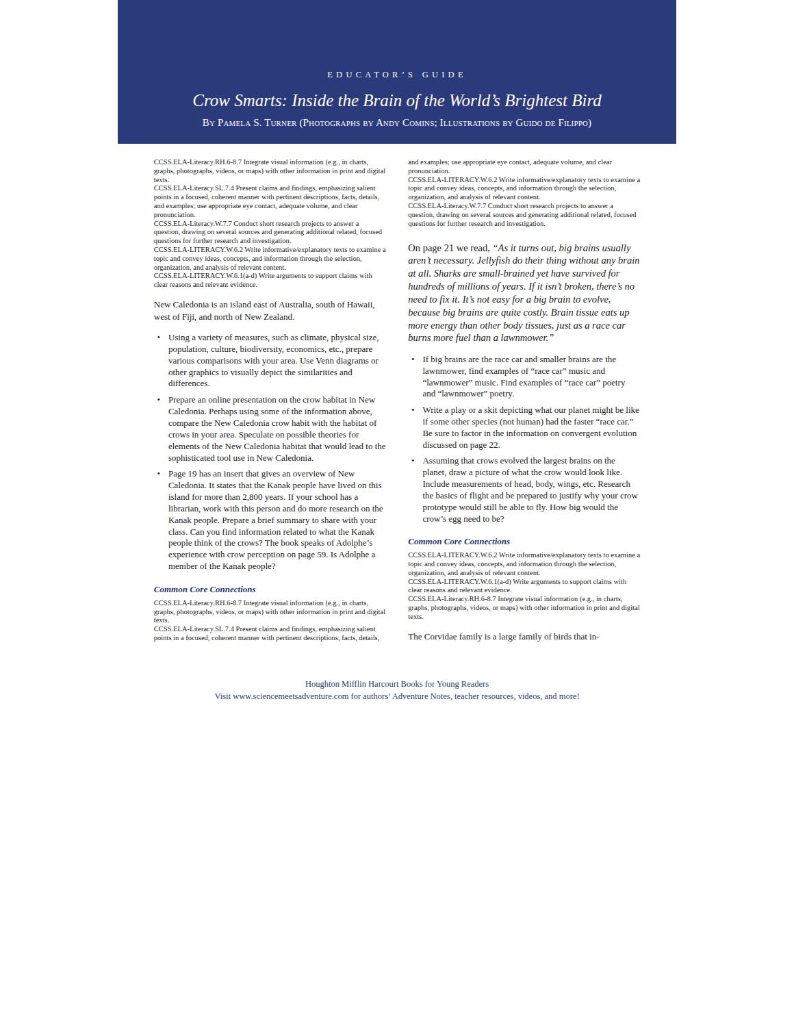Educator’s Guide
Crow Smarts: Inside the Brain of the World’s Brightest Bird
By Pamela S. Turner (Photographs by Andy Comins; Illustrations by Guido de Filippo)
CCSS.ELA-Literacy.RH.6-8.7 Integrate visual information (e.g., in charts, graphs, photographs, videos, or maps) with other information in print and digital texts. CCSS.ELA-Literacy.SL.7.4 Present claims and findings, emphasizing salient points in a focused, coherent manner with pertinent descriptions, facts, details, and examples; use appropriate eye contact, adequate volume, and clear pronunciation. CCSS.ELA-Literacy.W.7.7 Conduct short research projects to answer a question, drawing on several sources and generating additional related, focused questions for further research and investigation. CCSS.ELA-LITERACY.W.6.2 Write informative/explanatory texts to examine a topic and convey ideas, concepts, and information through the selection, organization, and analysis of relevant content. CCSS.ELA-LITERACY.W.6.1(a-d) Write arguments to support claims with clear reasons and relevant evidence.
New Caledonia is an island east of Australia, south of Hawaii, west of Fiji, and north of New Zealand.
Using a variety of measures, such as climate, physical size, population, culture, biodiversity, economics, etc., prepare various comparisons with your area. Use Venn diagrams or other graphics to visually depict the similarities and differences.
Prepare an online presentation on the crow habitat in New Caledonia. Perhaps using some of the information above, compare the New Caledonia crow habit with the habitat of crows in your area. Speculate on possible theories for elements of the New Caledonia habitat that would lead to the sophisticated tool use in New Caledonia.
Page 19 has an insert that gives an overview of New Caledonia. It states that the Kanak people have lived on this island for more than 2,800 years. If your school has a librarian, work with this person and do more research on the Kanak people. Prepare a brief summary to share with your class. Can you find information related to what the Kanak people think of the crows? The book speaks of Adolphe’s experience with crow perception on page 59. Is Adolphe a member of the Kanak people?
Common Core Connections
CCSS.ELA-Literacy.RH.6-8.7 Integrate visual information (e.g., in charts, graphs, photographs, videos, or maps) with other information in print and digital texts. CCSS.ELA-Literacy.SL.7.4 Present claims and findings, emphasizing salient points in a focused, coherent manner with pertinent descriptions, facts, details, and examples; use appropriate eye contact, adequate volume, and clear pronunciation. CCSS.ELA-LITERACY.W.6.2 Write informative/explanatory texts to examine a topic and convey ideas, concepts, and information through the selection, organization, and analysis of relevant content. CCSS.ELA-Literacy.W.7.7 Conduct short research projects to answer a question, drawing on several sources and generating additional related, focused questions for further research and investigation.
On page 21 we read, “As it turns out, big brains usually aren’t necessary. Jellyfish do their thing without any brain at all. Sharks are small-brained yet have survived for hundreds of millions of years. If it isn’t broken, there’s no need to fix it. It’s not easy for a big brain to evolve, because big brains are quite costly. Brain tissue eats up more energy than other body tissues, just as a race car burns more fuel than a lawnmower.”
If big brains are the race car and smaller brains are the lawnmower, find examples of “race car” music and “lawnmower” music. Find examples of “race car” poetry and “lawnmower” poetry.
Write a play or a skit depicting what our planet might be like if some other species (not human) had the faster “race car.” Be sure to factor in the information on convergent evolution discussed on page 22.
Assuming that crows evolved the largest brains on the planet, draw a picture of what the crow would look like. Include measurements of head, body, wings, etc. Research the basics of flight and be prepared to justify why your crow prototype would still be able to fly. How big would the crow’s egg need to be?
Common Core Connections
CCSS.ELA-LITERACY.W.6.2 Write informative/explanatory texts to examine a topic and convey ideas, concepts, and information through the selection, organization, and analysis of relevant content. CCSS.ELA-LITERACY.W.6.1(a-d) Write arguments to support claims with clear reasons and relevant evidence. CCSS.ELA-Literacy.RH.6-8.7 Integrate visual information (e.g., in charts, graphs, photographs, videos, or maps) with other information in print and digital texts.
The Corvidae family is a large family of birds that in-
Houghton Mifflin Harcourt Books for Young Readers
Visit www.sciencemeetsadventure.com for authors’ Adventure Notes, teacher resources, videos, and more!